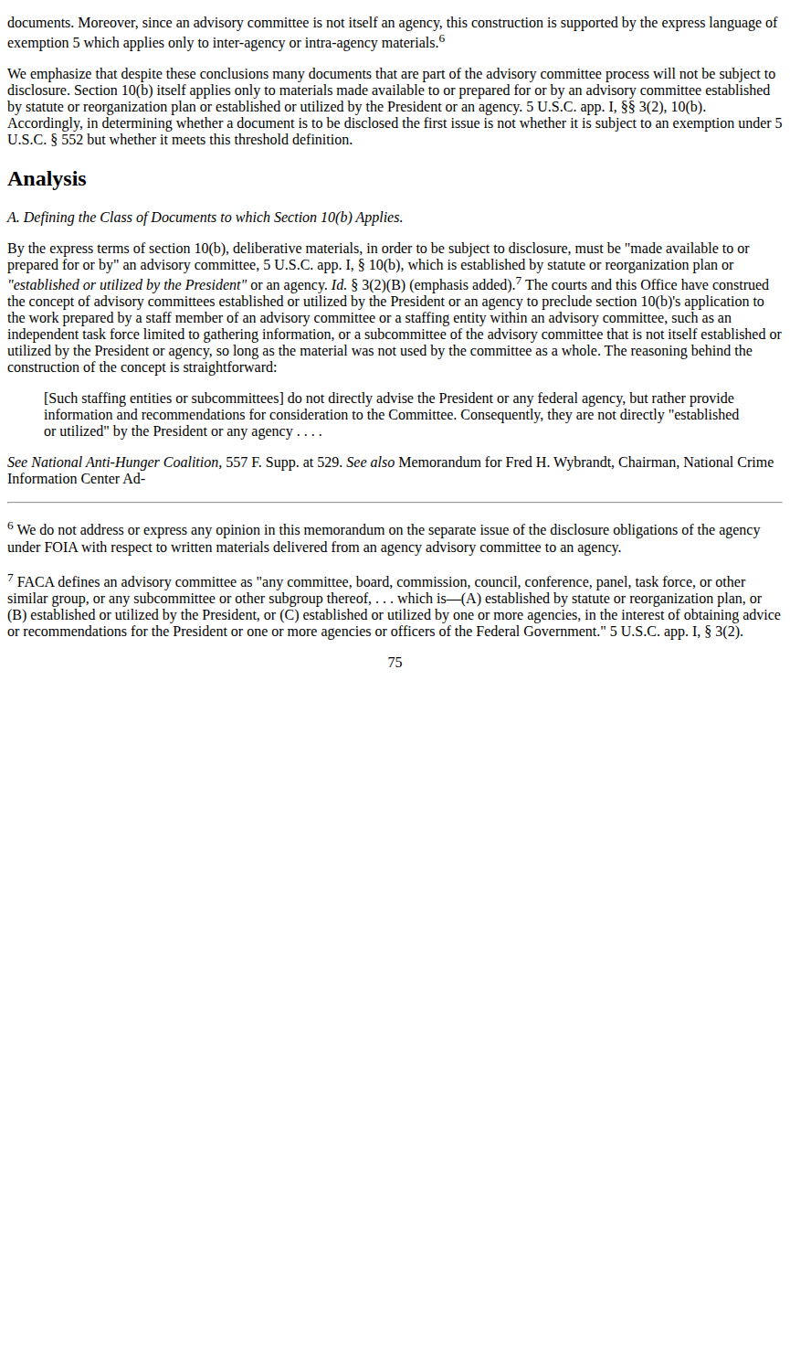documents. Moreover, since an advisory committee is not itself an agency, this construction is supported by the express language of exemption 5 which applies only to inter-agency or intra-agency materials.6
We emphasize that despite these conclusions many documents that are part of the advisory committee process will not be subject to disclosure. Section 10(b) itself applies only to materials made available to or prepared for or by an advisory committee established by statute or reorganization plan or established or utilized by the President or an agency. 5 U.S.C. app. I, §§ 3(2), 10(b). Accordingly, in determining whether a document is to be disclosed the first issue is not whether it is subject to an exemption under 5 U.S.C. § 552 but whether it meets this threshold definition.
Analysis
A. Defining the Class of Documents to which Section 10(b) Applies.
By the express terms of section 10(b), deliberative materials, in order to be subject to disclosure, must be "made available to or prepared for or by" an advisory committee, 5 U.S.C. app. I, § 10(b), which is established by statute or reorganization plan or "established or utilized by the President" or an agency. Id. § 3(2)(B) (emphasis added).7 The courts and this Office have construed the concept of advisory committees established or utilized by the President or an agency to preclude section 10(b)'s application to the work prepared by a staff member of an advisory committee or a staffing entity within an advisory committee, such as an independent task force limited to gathering information, or a subcommittee of the advisory committee that is not itself established or utilized by the President or agency, so long as the material was not used by the committee as a whole. The reasoning behind the construction of the concept is straightforward:
[Such staffing entities or subcommittees] do not directly advise the President or any federal agency, but rather provide information and recommendations for consideration to the Committee. Consequently, they are not directly "established or utilized" by the President or any agency . . . .
See National Anti-Hunger Coalition, 557 F. Supp. at 529. See also Memorandum for Fred H. Wybrandt, Chairman, National Crime Information Center Ad-
6 We do not address or express any opinion in this memorandum on the separate issue of the disclosure obligations of the agency under FOIA with respect to written materials delivered from an agency advisory committee to an agency.
7 FACA defines an advisory committee as "any committee, board, commission, council, conference, panel, task force, or other similar group, or any subcommittee or other subgroup thereof, . . . which is—(A) established by statute or reorganization plan, or (B) established or utilized by the President, or (C) established or utilized by one or more agencies, in the interest of obtaining advice or recommendations for the President or one or more agencies or officers of the Federal Government." 5 U.S.C. app. I, § 3(2).
75